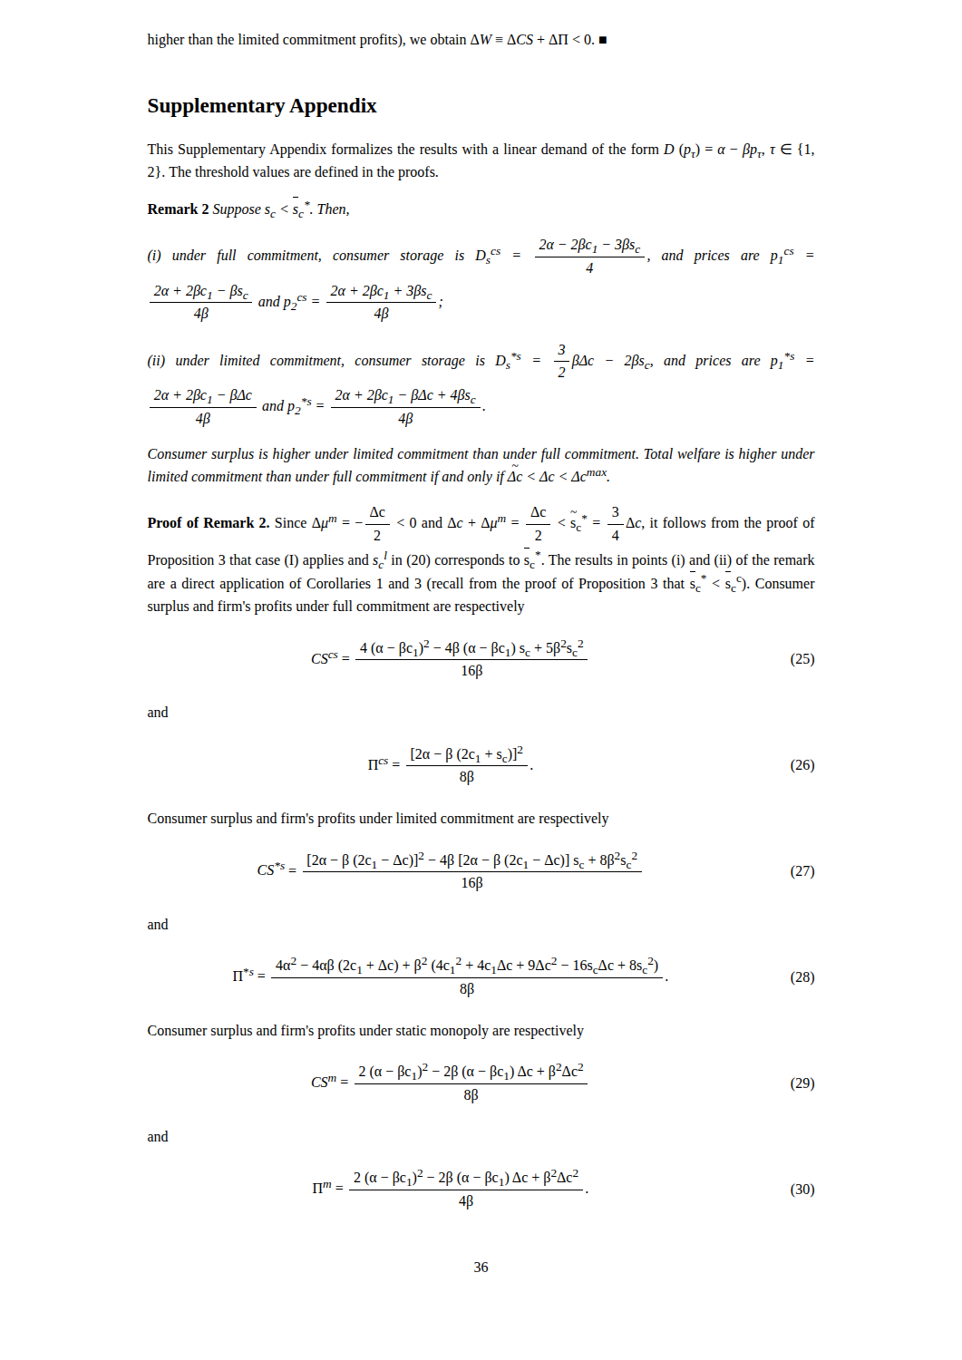higher than the limited commitment profits), we obtain ΔW ≡ ΔCS + ΔΠ < 0. ■
Supplementary Appendix
This Supplementary Appendix formalizes the results with a linear demand of the form D (pτ) = α − βpτ, τ ∈ {1, 2}. The threshold values are defined in the proofs.
Remark 2 Suppose sc < sc*. Then,
(i) under full commitment, consumer storage is Dscs = 2α − 2βc1 − 3βsc 4, and prices are p1cs = 2α + 2βc1 − βsc 4β and p2cs = 2α + 2βc1 + 3βsc 4β;
(ii) under limited commitment, consumer storage is Ds*s = 32βΔc − 2βsc, and prices are p1*s = 2α + 2βc1 − βΔc 4β and p2*s = 2α + 2βc1 − βΔc + 4βsc 4β.
Consumer surplus is higher under limited commitment than under full commitment. Total welfare is higher under limited commitment than under full commitment if and only if ~Δc < Δc < Δcmax.
Proof of Remark 2. Since Δμm = −Δc 2 < 0 and Δc + Δμm = Δc 2 < ~sc* = 34 Δc, it follows from the proof of Proposition 3 that case (I) applies and scl in (20) corresponds to sc*. The results in points (i) and (ii) of the remark are a direct application of Corollaries 1 and 3 (recall from the proof of Proposition 3 that sc* < scc). Consumer surplus and firm's profits under full commitment are respectively
CScs = 4 (α − βc1)2 − 4β (α − βc1) sc + 5β2sc216β
(25)
and
Πcs = [2α − β (2c1 + sc)]28β.
(26)
Consumer surplus and firm's profits under limited commitment are respectively
CS*s = [2α − β (2c1 − Δc)]2 − 4β [2α − β (2c1 − Δc)] sc + 8β2sc216β
(27)
and
Π*s = 4α2 − 4αβ (2c1 + Δc) + β2 (4c12 + 4c1Δc + 9Δc2 − 16scΔc + 8sc2) 8β.
(28)
Consumer surplus and firm's profits under static monopoly are respectively
CSm = 2 (α − βc1)2 − 2β (α − βc1) Δc + β2Δc28β
(29)
and
Πm = 2 (α − βc1)2 − 2β (α − βc1) Δc + β2Δc24β.
(30)
36